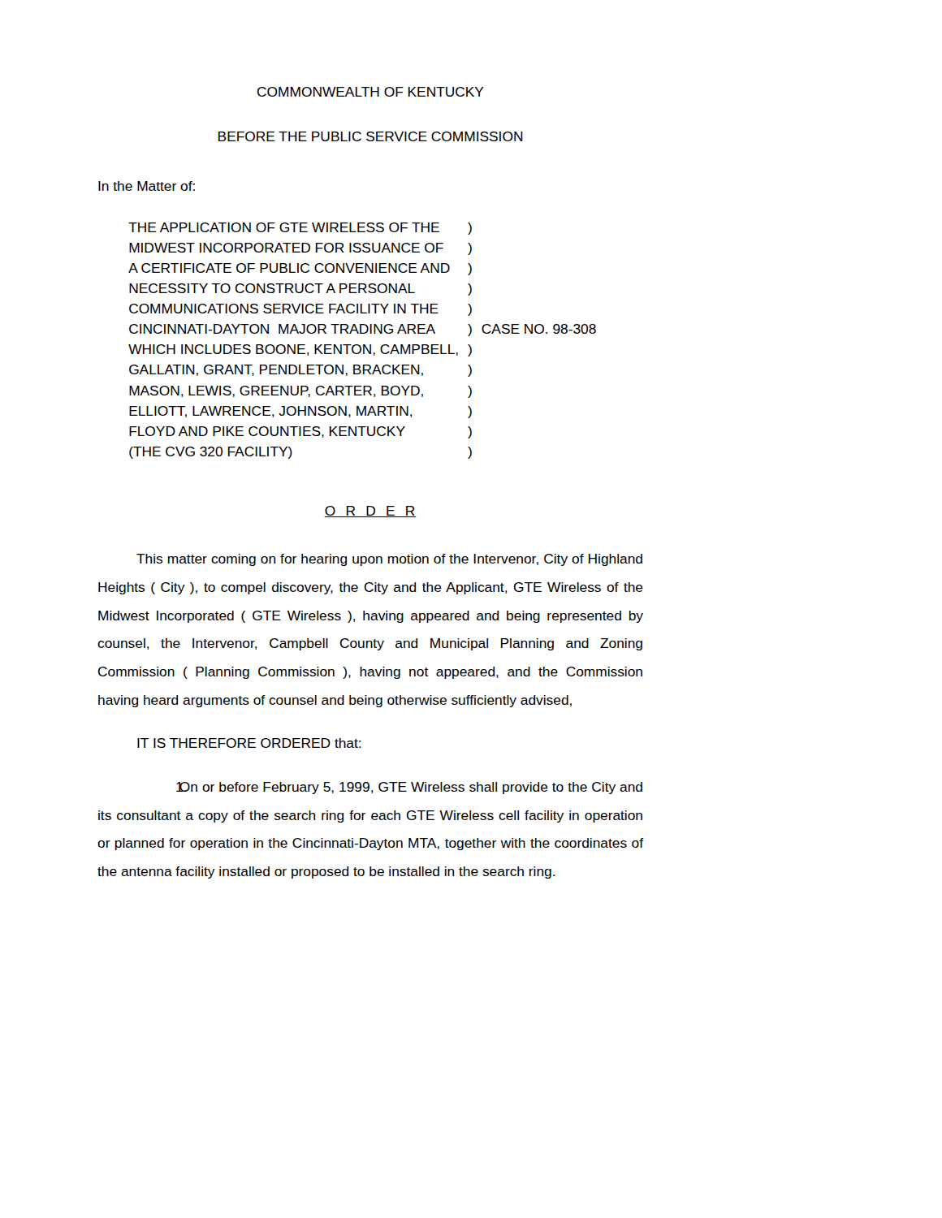COMMONWEALTH OF KENTUCKY
BEFORE THE PUBLIC SERVICE COMMISSION
In the Matter of:
| THE APPLICATION OF GTE WIRELESS OF THE | ) | |
| MIDWEST INCORPORATED FOR ISSUANCE OF | ) | |
| A CERTIFICATE OF PUBLIC CONVENIENCE AND | ) | |
| NECESSITY TO CONSTRUCT A PERSONAL | ) | |
| COMMUNICATIONS SERVICE FACILITY IN THE | ) | |
| CINCINNATI-DAYTON MAJOR TRADING AREA | ) | CASE NO. 98-308 |
| WHICH INCLUDES BOONE, KENTON, CAMPBELL, | ) | |
| GALLATIN, GRANT, PENDLETON, BRACKEN, | ) | |
| MASON, LEWIS, GREENUP, CARTER, BOYD, | ) | |
| ELLIOTT, LAWRENCE, JOHNSON, MARTIN, | ) | |
| FLOYD AND PIKE COUNTIES, KENTUCKY | ) | |
| (THE CVG 320 FACILITY) | ) | |
O R D E R
This matter coming on for hearing upon motion of the Intervenor, City of Highland Heights ( City ), to compel discovery, the City and the Applicant, GTE Wireless of the Midwest Incorporated ( GTE Wireless ), having appeared and being represented by counsel, the Intervenor, Campbell County and Municipal Planning and Zoning Commission ( Planning Commission ), having not appeared, and the Commission having heard arguments of counsel and being otherwise sufficiently advised,
IT IS THEREFORE ORDERED that:
1. On or before February 5, 1999, GTE Wireless shall provide to the City and its consultant a copy of the search ring for each GTE Wireless cell facility in operation or planned for operation in the Cincinnati-Dayton MTA, together with the coordinates of the antenna facility installed or proposed to be installed in the search ring.